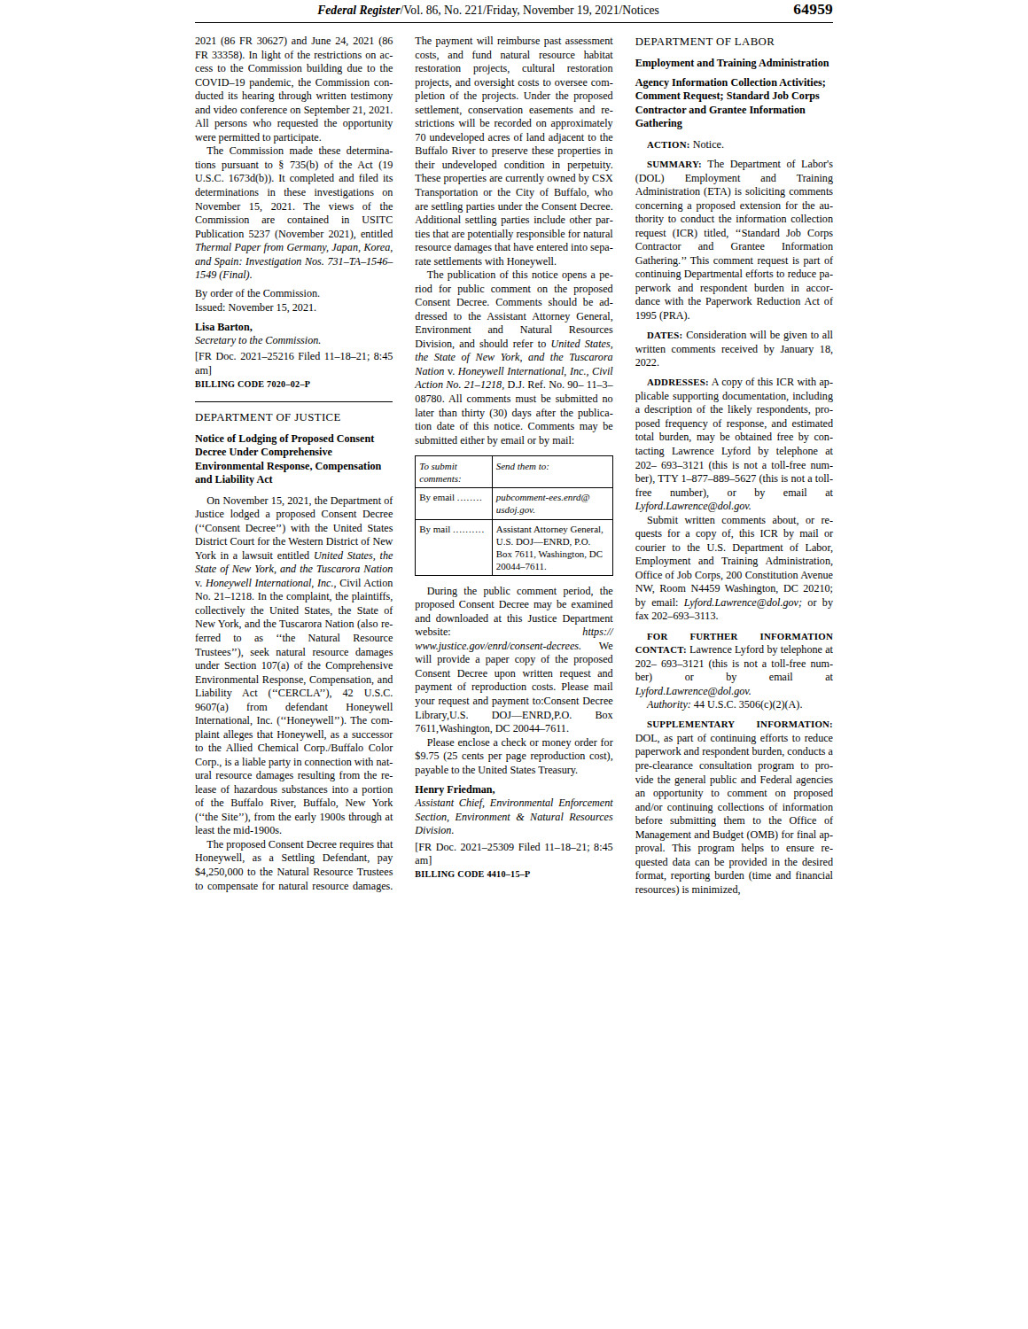Federal Register/Vol. 86, No. 221/Friday, November 19, 2021/Notices
64959
2021 (86 FR 30627) and June 24, 2021 (86 FR 33358). In light of the restrictions on access to the Commission building due to the COVID–19 pandemic, the Commission conducted its hearing through written testimony and video conference on September 21, 2021. All persons who requested the opportunity were permitted to participate.
The Commission made these determinations pursuant to § 735(b) of the Act (19 U.S.C. 1673d(b)). It completed and filed its determinations in these investigations on November 15, 2021. The views of the Commission are contained in USITC Publication 5237 (November 2021), entitled Thermal Paper from Germany, Japan, Korea, and Spain: Investigation Nos. 731–TA–1546– 1549 (Final).
By order of the Commission.
Issued: November 15, 2021.
Lisa Barton,
Secretary to the Commission.
[FR Doc. 2021–25216 Filed 11–18–21; 8:45 am]
BILLING CODE 7020–02–P
DEPARTMENT OF JUSTICE
Notice of Lodging of Proposed Consent Decree Under Comprehensive Environmental Response, Compensation and Liability Act
On November 15, 2021, the Department of Justice lodged a proposed Consent Decree (‘‘Consent Decree’’) with the United States District Court for the Western District of New York in a lawsuit entitled United States, the State of New York, and the Tuscarora Nation v. Honeywell International, Inc., Civil Action No. 21–1218. In the complaint, the plaintiffs, collectively the United States, the State of New York, and the Tuscarora Nation (also referred to as ‘‘the Natural Resource Trustees’’), seek natural resource damages under Section 107(a) of the Comprehensive Environmental Response, Compensation, and Liability Act (‘‘CERCLA’’), 42 U.S.C. 9607(a) from defendant Honeywell International, Inc. (‘‘Honeywell’’). The complaint alleges that Honeywell, as a successor to the Allied Chemical Corp./Buffalo Color Corp., is a liable party in connection with natural resource damages resulting from the release of hazardous substances into a portion of the Buffalo River, Buffalo, New York (‘‘the Site’’), from the early 1900s through at least the mid-1900s.
The proposed Consent Decree requires that Honeywell, as a Settling Defendant, pay $4,250,000 to the Natural Resource Trustees to compensate for natural resource damages. The payment will reimburse past assessment costs, and fund natural resource habitat restoration projects, cultural restoration projects, and oversight costs to oversee completion of the projects. Under the proposed settlement, conservation easements and restrictions will be recorded on approximately 70 undeveloped acres of land adjacent to the Buffalo River to preserve these properties in their undeveloped condition in perpetuity. These properties are currently owned by CSX Transportation or the City of Buffalo, who are settling parties under the Consent Decree. Additional settling parties include other parties that are potentially responsible for natural resource damages that have entered into separate settlements with Honeywell.
The publication of this notice opens a period for public comment on the proposed Consent Decree. Comments should be addressed to the Assistant Attorney General, Environment and Natural Resources Division, and should refer to United States, the State of New York, and the Tuscarora Nation v. Honeywell International, Inc., Civil Action No. 21–1218, D.J. Ref. No. 90– 11–3–08780. All comments must be submitted no later than thirty (30) days after the publication date of this notice. Comments may be submitted either by email or by mail:
| To submit comments: | Send them to: |
| --- | --- |
| By email ........ | pubcomment-ees.enrd@ usdoj.gov. |
| By mail .......... | Assistant Attorney General, U.S. DOJ—ENRD, P.O. Box 7611, Washington, DC 20044–7611. |
During the public comment period, the proposed Consent Decree may be examined and downloaded at this Justice Department website: https:// www.justice.gov/enrd/consent-decrees. We will provide a paper copy of the proposed Consent Decree upon written request and payment of reproduction costs. Please mail your request and payment to:Consent Decree Library,U.S. DOJ—ENRD,P.O. Box 7611,Washington, DC 20044–7611.
Please enclose a check or money order for $9.75 (25 cents per page reproduction cost), payable to the United States Treasury.
Henry Friedman,
Assistant Chief, Environmental Enforcement Section, Environment & Natural Resources Division.
[FR Doc. 2021–25309 Filed 11–18–21; 8:45 am]
BILLING CODE 4410–15–P
DEPARTMENT OF LABOR
Employment and Training Administration
Agency Information Collection Activities; Comment Request; Standard Job Corps Contractor and Grantee Information Gathering
Action: Notice.
Summary: The Department of Labor's (DOL) Employment and Training Administration (ETA) is soliciting comments concerning a proposed extension for the authority to conduct the information collection request (ICR) titled, ‘‘Standard Job Corps Contractor and Grantee Information Gathering.’’ This comment request is part of continuing Departmental efforts to reduce paperwork and respondent burden in accordance with the Paperwork Reduction Act of 1995 (PRA).
Dates: Consideration will be given to all written comments received by January 18, 2022.
Addresses: A copy of this ICR with applicable supporting documentation, including a description of the likely respondents, proposed frequency of response, and estimated total burden, may be obtained free by contacting Lawrence Lyford by telephone at 202– 693–3121 (this is not a toll-free number), TTY 1–877–889–5627 (this is not a toll-free number), or by email at Lyford.Lawrence@dol.gov.
Submit written comments about, or requests for a copy of, this ICR by mail or courier to the U.S. Department of Labor, Employment and Training Administration, Office of Job Corps, 200 Constitution Avenue NW, Room N4459 Washington, DC 20210; by email: Lyford.Lawrence@dol.gov; or by fax 202–693–3113.
For Further Information Contact: Lawrence Lyford by telephone at 202– 693–3121 (this is not a toll-free number) or by email at Lyford.Lawrence@dol.gov.
Authority: 44 U.S.C. 3506(c)(2)(A).
Supplementary Information: DOL, as part of continuing efforts to reduce paperwork and respondent burden, conducts a pre-clearance consultation program to provide the general public and Federal agencies an opportunity to comment on proposed and/or continuing collections of information before submitting them to the Office of Management and Budget (OMB) for final approval. This program helps to ensure requested data can be provided in the desired format, reporting burden (time and financial resources) is minimized,